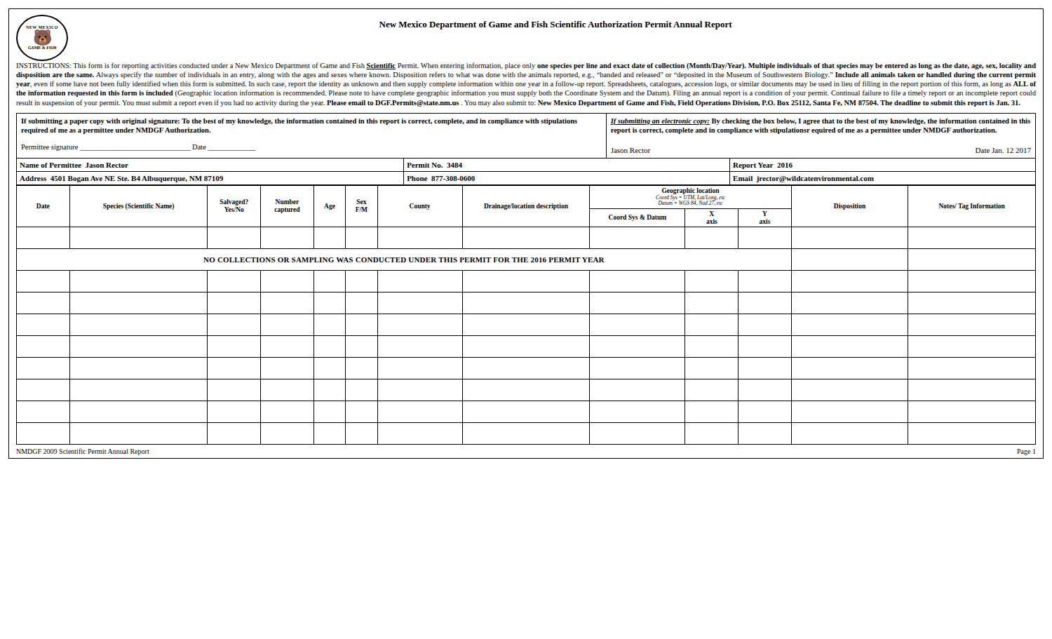NEW MEXICO
🐻
GAME & FISH
New Mexico Department of Game and Fish Scientific Authorization Permit Annual Report
INSTRUCTIONS: This form is for reporting activities conducted under a New Mexico Department of Game and Fish Scientific Permit. When entering information, place only one species per line and exact date of collection (Month/Day/Year). Multiple individuals of that species may be entered as long as the date, age, sex, locality and disposition are the same. Always specify the number of individuals in an entry, along with the ages and sexes where known. Disposition refers to what was done with the animals reported, e.g., “banded and released” or “deposited in the Museum of Southwestern Biology.” Include all animals taken or handled during the current permit year, even if some have not been fully identified when this form is submitted. In such case, report the identity as unknown and then supply complete information within one year in a follow-up report. Spreadsheets, catalogues, accession logs, or similar documents may be used in lieu of filling in the report portion of this form, as long as ALL of the information requested in this form is included (Geographic location information is recommended. Please note to have complete geographic information you must supply both the Coordinate System and the Datum). Filing an annual report is a condition of your permit. Continual failure to file a timely report or an incomplete report could result in suspension of your permit. You must submit a report even if you had no activity during the year. Please email to DGF.Permits@state.nm.us . You may also submit to: New Mexico Department of Game and Fish, Field Operations Division, P.O. Box 25112, Santa Fe, NM 87504. The deadline to submit this report is Jan. 31.
If submitting a paper copy with original signature: To the best of my knowledge, the information contained in this report is correct, complete, and in compliance with stipulations required of me as a permittee under NMDGF Authorization.
Permittee signature ______________________________ Date _____________
If submitting an electronic copy: By checking the box below, I agree that to the best of my knowledge, the information contained in this report is correct, complete and in compliance with stipulationsr equired of me as a permittee under NMDGF authorization.
Jason Rector Date Jan. 12 2017
| Name of Permittee Jason Rector | Permit No. 3484 | Report Year 2016 |
| Address 4501 Bogan Ave NE Ste. B4 Albuquerque, NM 87109 | Phone 877-308-0600 | Email jrector@wildcatenvironmental.com |
| Date | Species (Scientific Name) | Salvaged? Yes/No | Number captured | Age | Sex F/M | County | Drainage/location description | Geographic location Coord Sys = UTM, Lat/Long, etc Datum = WGS 84, Nad 27, etc | Disposition | Notes/ Tag Information |
| --- | --- | --- | --- | --- | --- | --- | --- | --- | --- | --- |
| Coord Sys & Datum | X axis | Y axis |
| NO COLLECTIONS OR SAMPLING WAS CONDUCTED UNDER THIS PERMIT FOR THE 2016 PERMIT YEAR | | |
NMDGF 2009 Scientific Permit Annual Report Page 1